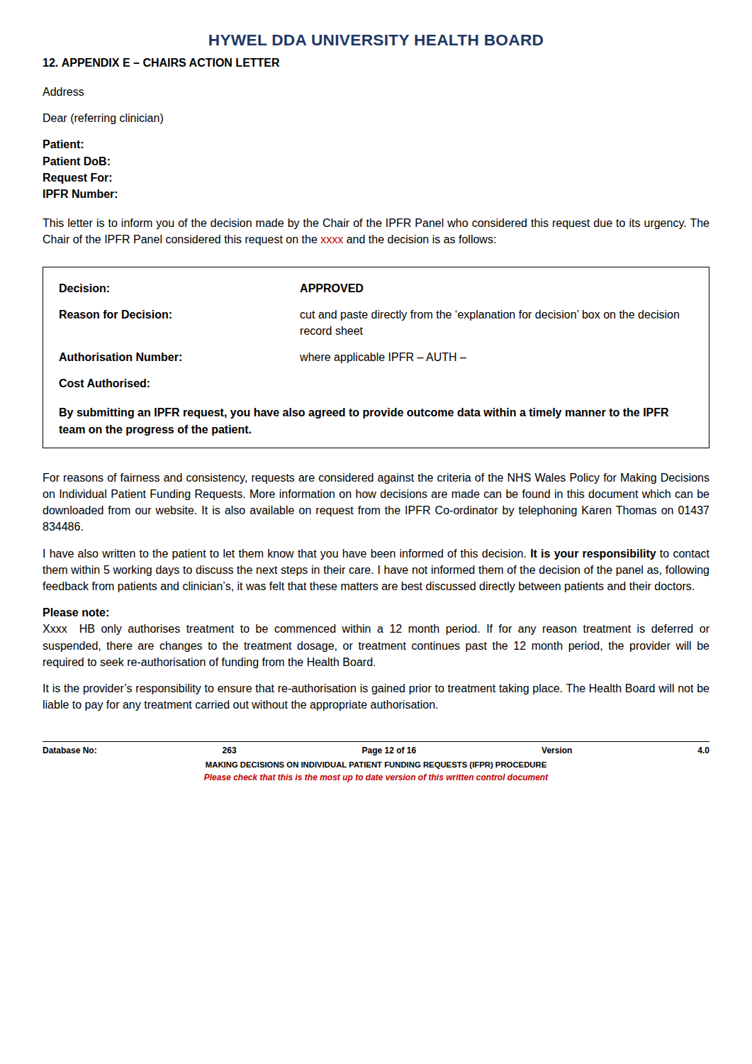HYWEL DDA UNIVERSITY HEALTH BOARD
12. APPENDIX E – CHAIRS ACTION LETTER
Address
Dear (referring clinician)
Patient:
Patient DoB:
Request For:
IPFR Number:
This letter is to inform you of the decision made by the Chair of the IPFR Panel who considered this request due to its urgency. The Chair of the IPFR Panel considered this request on the xxxx and the decision is as follows:
| Decision: | APPROVED |
| Reason for Decision: | cut and paste directly from the ‘explanation for decision’ box on the decision record sheet |
| Authorisation Number: | where applicable IPFR – AUTH – |
| Cost Authorised: | |
By submitting an IPFR request, you have also agreed to provide outcome data within a timely manner to the IPFR team on the progress of the patient.
For reasons of fairness and consistency, requests are considered against the criteria of the NHS Wales Policy for Making Decisions on Individual Patient Funding Requests. More information on how decisions are made can be found in this document which can be downloaded from our website. It is also available on request from the IPFR Co-ordinator by telephoning Karen Thomas on 01437 834486.
I have also written to the patient to let them know that you have been informed of this decision. It is your responsibility to contact them within 5 working days to discuss the next steps in their care. I have not informed them of the decision of the panel as, following feedback from patients and clinician’s, it was felt that these matters are best discussed directly between patients and their doctors.
Please note:
Xxxx HB only authorises treatment to be commenced within a 12 month period. If for any reason treatment is deferred or suspended, there are changes to the treatment dosage, or treatment continues past the 12 month period, the provider will be required to seek re-authorisation of funding from the Health Board.
It is the provider’s responsibility to ensure that re-authorisation is gained prior to treatment taking place. The Health Board will not be liable to pay for any treatment carried out without the appropriate authorisation.
Database No: 263 Page 12 of 16 Version 4.0
MAKING DECISIONS ON INDIVIDUAL PATIENT FUNDING REQUESTS (IFPR) PROCEDURE
Please check that this is the most up to date version of this written control document